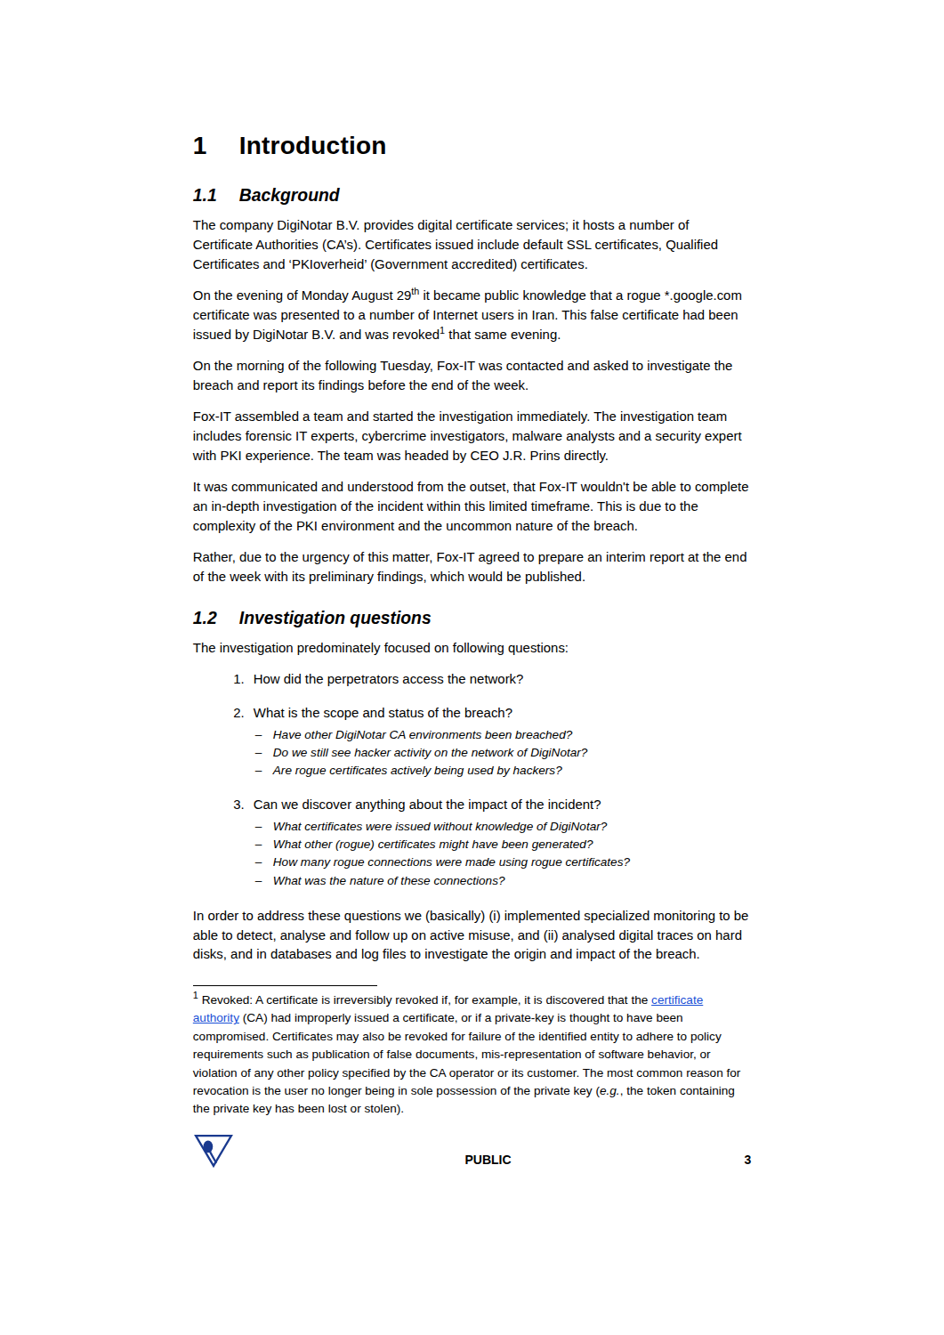1 Introduction
1.1 Background
The company DigiNotar B.V. provides digital certificate services; it hosts a number of Certificate Authorities (CA’s). Certificates issued include default SSL certificates, Qualified Certificates and ‘PKIoverheid’ (Government accredited) certificates.
On the evening of Monday August 29th it became public knowledge that a rogue *.google.com certificate was presented to a number of Internet users in Iran. This false certificate had been issued by DigiNotar B.V. and was revoked1 that same evening.
On the morning of the following Tuesday, Fox-IT was contacted and asked to investigate the breach and report its findings before the end of the week.
Fox-IT assembled a team and started the investigation immediately. The investigation team includes forensic IT experts, cybercrime investigators, malware analysts and a security expert with PKI experience. The team was headed by CEO J.R. Prins directly.
It was communicated and understood from the outset, that Fox-IT wouldn't be able to complete an in-depth investigation of the incident within this limited timeframe. This is due to the complexity of the PKI environment and the uncommon nature of the breach.
Rather, due to the urgency of this matter, Fox-IT agreed to prepare an interim report at the end of the week with its preliminary findings, which would be published.
1.2 Investigation questions
The investigation predominately focused on following questions:
How did the perpetrators access the network?
What is the scope and status of the breach?
Have other DigiNotar CA environments been breached?
Do we still see hacker activity on the network of DigiNotar?
Are rogue certificates actively being used by hackers?
Can we discover anything about the impact of the incident?
What certificates were issued without knowledge of DigiNotar?
What other (rogue) certificates might have been generated?
How many rogue connections were made using rogue certificates?
What was the nature of these connections?
In order to address these questions we (basically) (i) implemented specialized monitoring to be able to detect, analyse and follow up on active misuse, and (ii) analysed digital traces on hard disks, and in databases and log files to investigate the origin and impact of the breach.
1 Revoked: A certificate is irreversibly revoked if, for example, it is discovered that the certificate authority (CA) had improperly issued a certificate, or if a private-key is thought to have been compromised. Certificates may also be revoked for failure of the identified entity to adhere to policy requirements such as publication of false documents, mis-representation of software behavior, or violation of any other policy specified by the CA operator or its customer. The most common reason for revocation is the user no longer being in sole possession of the private key (e.g., the token containing the private key has been lost or stolen).
PUBLIC
3